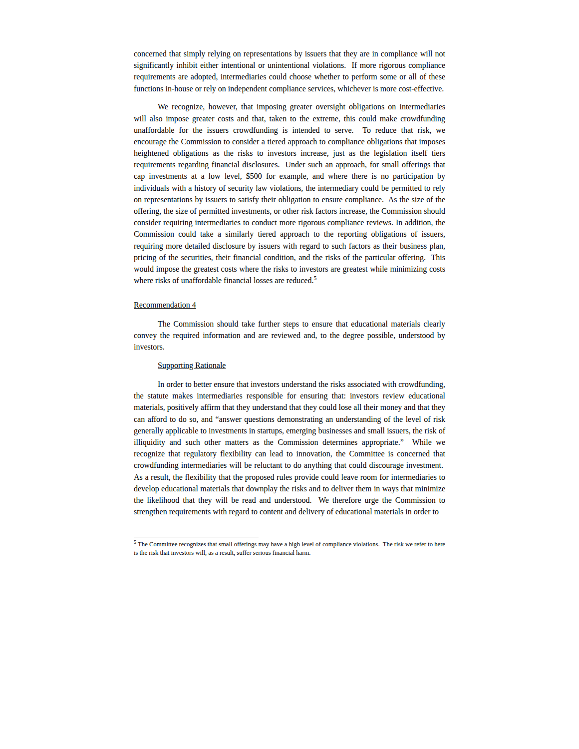concerned that simply relying on representations by issuers that they are in compliance will not significantly inhibit either intentional or unintentional violations. If more rigorous compliance requirements are adopted, intermediaries could choose whether to perform some or all of these functions in-house or rely on independent compliance services, whichever is more cost-effective.
We recognize, however, that imposing greater oversight obligations on intermediaries will also impose greater costs and that, taken to the extreme, this could make crowdfunding unaffordable for the issuers crowdfunding is intended to serve. To reduce that risk, we encourage the Commission to consider a tiered approach to compliance obligations that imposes heightened obligations as the risks to investors increase, just as the legislation itself tiers requirements regarding financial disclosures. Under such an approach, for small offerings that cap investments at a low level, $500 for example, and where there is no participation by individuals with a history of security law violations, the intermediary could be permitted to rely on representations by issuers to satisfy their obligation to ensure compliance. As the size of the offering, the size of permitted investments, or other risk factors increase, the Commission should consider requiring intermediaries to conduct more rigorous compliance reviews. In addition, the Commission could take a similarly tiered approach to the reporting obligations of issuers, requiring more detailed disclosure by issuers with regard to such factors as their business plan, pricing of the securities, their financial condition, and the risks of the particular offering. This would impose the greatest costs where the risks to investors are greatest while minimizing costs where risks of unaffordable financial losses are reduced.5
Recommendation 4
The Commission should take further steps to ensure that educational materials clearly convey the required information and are reviewed and, to the degree possible, understood by investors.
Supporting Rationale
In order to better ensure that investors understand the risks associated with crowdfunding, the statute makes intermediaries responsible for ensuring that: investors review educational materials, positively affirm that they understand that they could lose all their money and that they can afford to do so, and “answer questions demonstrating an understanding of the level of risk generally applicable to investments in startups, emerging businesses and small issuers, the risk of illiquidity and such other matters as the Commission determines appropriate.” While we recognize that regulatory flexibility can lead to innovation, the Committee is concerned that crowdfunding intermediaries will be reluctant to do anything that could discourage investment. As a result, the flexibility that the proposed rules provide could leave room for intermediaries to develop educational materials that downplay the risks and to deliver them in ways that minimize the likelihood that they will be read and understood. We therefore urge the Commission to strengthen requirements with regard to content and delivery of educational materials in order to
5 The Committee recognizes that small offerings may have a high level of compliance violations. The risk we refer to here is the risk that investors will, as a result, suffer serious financial harm.